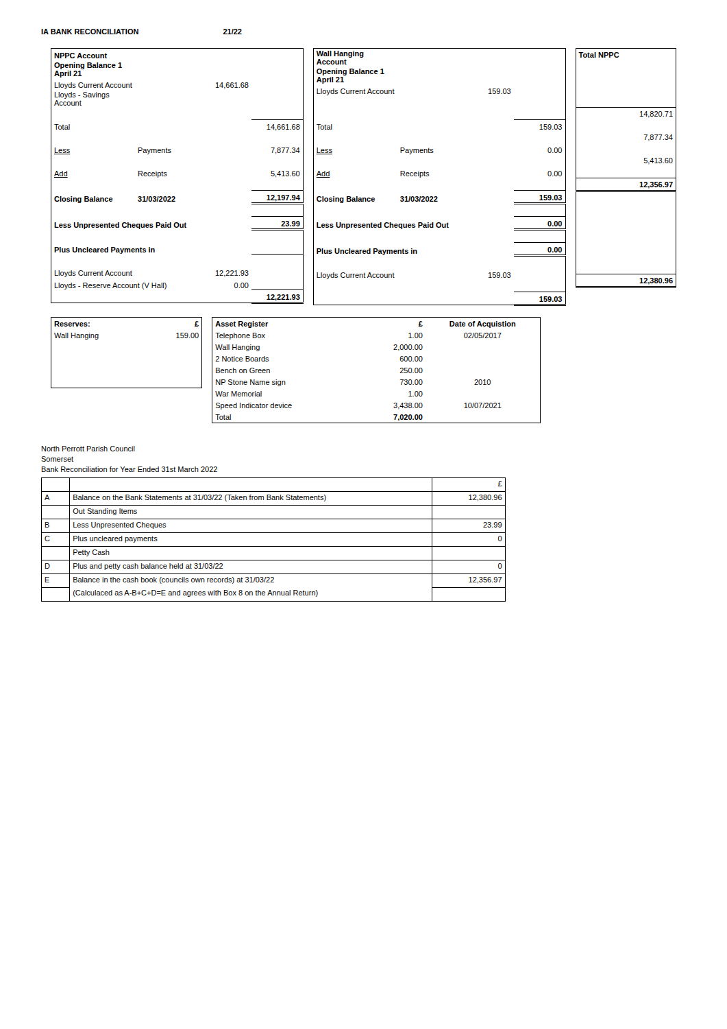IA BANK RECONCILIATION 21/22
| / NPPC Account / / / / / Opening Balance 1 April 21 / / / / / Lloyds Current Account / / 14,661.68 / / / Lloyds - Savings Account / / / / / Total / / / 14,661.68 / / Less / Payments / / 7,877.34 / / Add / Receipts / / 5,413.60 / / Closing Balance / 31/03/2022 / / 12,197.94 / / Less Unpresented Cheques Paid Out / / 23.99 / / Plus Uncleared Payments in / / / / Lloyds Current Account / 12,221.93 / / / Lloyds - Reserve Account (V Hall) / 0.00 / / / / / / 12,221.93 / | / Wall Hanging Account / / / / / Opening Balance 1 April 21 / / / / / Lloyds Current Account / / 159.03 / / / Total / / / 159.03 / / Less / Payments / / 0.00 / / Add / Receipts / / 0.00 / / Closing Balance / 31/03/2022 / / 159.03 / / Less Unpresented Cheques Paid Out / / 0.00 / / Plus Uncleared Payments in / / 0.00 / / Lloyds Current Account / 159.03 / / / / / / 159.03 / | / Total NPPC / / 14,820.71 / / 7,877.34 / / 5,413.60 / / 12,356.97 / / 12,380.96 / |
| / Reserves: / £ / / Wall Hanging / 159.00 / | / Asset Register / £ / Date of Acquistion / / Telephone Box / 1.00 / 02/05/2017 / / Wall Hanging / 2,000.00 / / / 2 Notice Boards / 600.00 / / / Bench on Green / 250.00 / / / NP Stone Name sign / 730.00 / 2010 / / War Memorial / 1.00 / / / Speed Indicator device / 3,438.00 / 10/07/2021 / / Total / 7,020.00 / / | |
North Perrott Parish Council
Somerset
Bank Reconciliation for Year Ended 31st March 2022
| | | £ |
| A | Balance on the Bank Statements at 31/03/22 (Taken from Bank Statements) | 12,380.96 |
| | Out Standing Items | |
| B | Less Unpresented Cheques | 23.99 |
| C | Plus uncleared payments | 0 |
| | Petty Cash | |
| D | Plus and petty cash balance held at 31/03/22 | 0 |
| E | Balance in the cash book (councils own records) at 31/03/22 | 12,356.97 |
| | (Calculaced as A-B+C+D=E and agrees with Box 8 on the Annual Return) | |